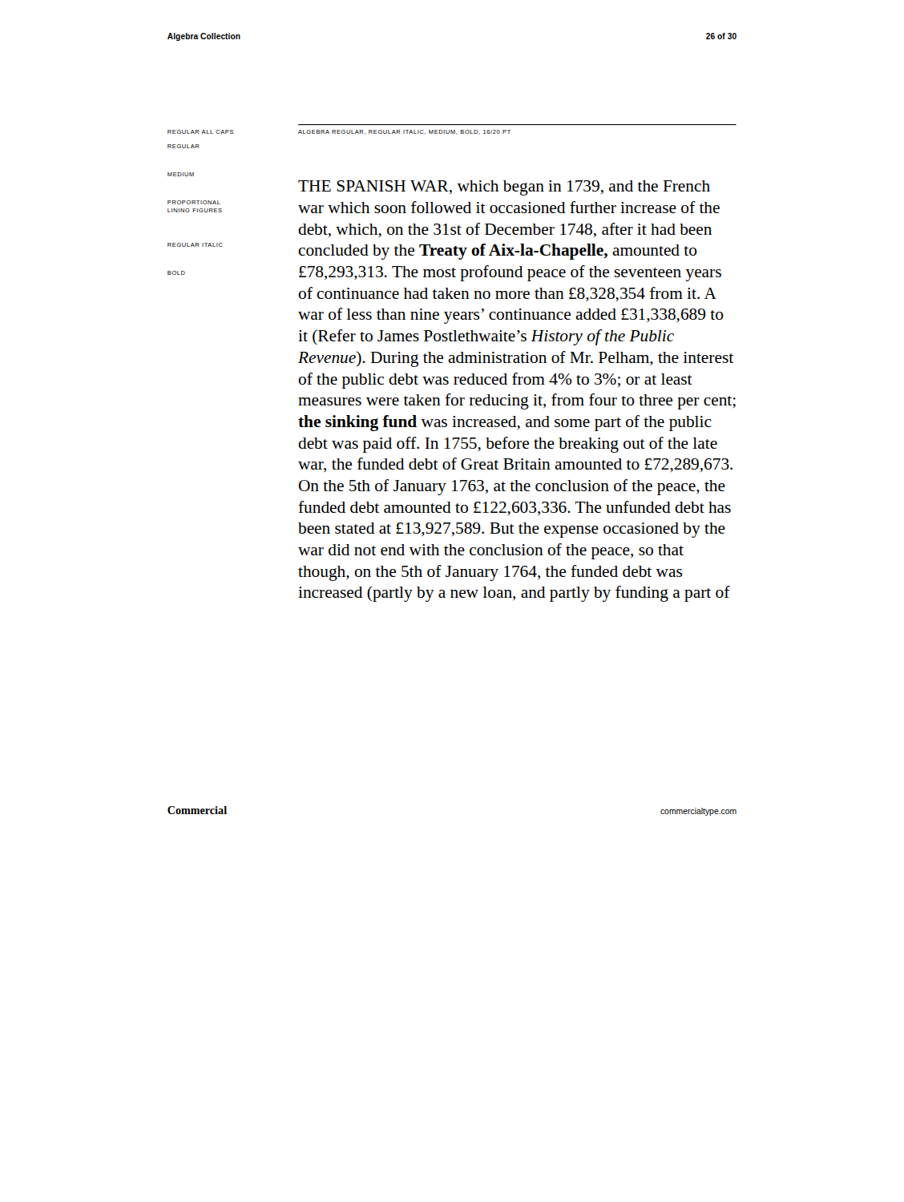Algebra Collection
26 of 30
Regular all caps Regular Medium Proportional
lining figures Regular italic Bold
Algebra Regular, Regular Italic, Medium, Bold, 16/20 pt
THE SPANISH WAR, which began in 1739, and the French war which soon followed it occasioned further increase of the debt, which, on the 31st of December 1748, after it had been concluded by the Treaty of Aix-la-Chapelle, amounted to £78,293,313. The most profound peace of the seventeen years of continuance had taken no more than £8,328,354 from it. A war of less than nine years’ continuance added £31,338,689 to it (Refer to James Postlethwaite’s History of the Public Revenue). During the administration of Mr. Pelham, the interest of the public debt was reduced from 4% to 3%; or at least measures were taken for reducing it, from four to three per cent; the sinking fund was increased, and some part of the public debt was paid off. In 1755, before the breaking out of the late war, the funded debt of Great Britain amounted to £72,289,673. On the 5th of January 1763, at the conclusion of the peace, the funded debt amounted to £122,603,336. The unfunded debt has been stated at £13,927,589. But the expense occasioned by the war did not end with the conclusion of the peace, so that though, on the 5th of January 1764, the funded debt was increased (partly by a new loan, and partly by funding a part of
Commercial
commercialtype.com